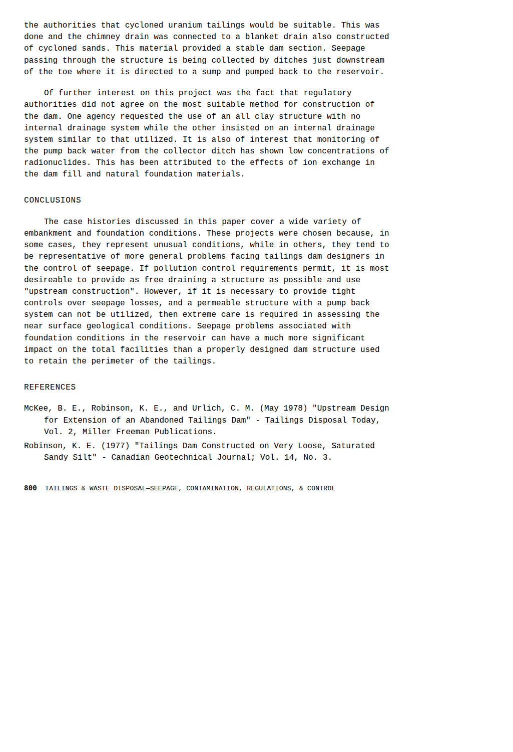the authorities that cycloned uranium tailings would be suitable. This was done and the chimney drain was connected to a blanket drain also constructed of cycloned sands. This material provided a stable dam section. Seepage passing through the structure is being collected by ditches just downstream of the toe where it is directed to a sump and pumped back to the reservoir.
Of further interest on this project was the fact that regulatory authorities did not agree on the most suitable method for construction of the dam. One agency requested the use of an all clay structure with no internal drainage system while the other insisted on an internal drainage system similar to that utilized. It is also of interest that monitoring of the pump back water from the collector ditch has shown low concentrations of radionuclides. This has been attributed to the effects of ion exchange in the dam fill and natural foundation materials.
CONCLUSIONS
The case histories discussed in this paper cover a wide variety of embankment and foundation conditions. These projects were chosen because, in some cases, they represent unusual conditions, while in others, they tend to be representative of more general problems facing tailings dam designers in the control of seepage. If pollution control requirements permit, it is most desireable to provide as free draining a structure as possible and use "upstream construction". However, if it is necessary to provide tight controls over seepage losses, and a permeable structure with a pump back system can not be utilized, then extreme care is required in assessing the near surface geological conditions. Seepage problems associated with foundation conditions in the reservoir can have a much more significant impact on the total facilities than a properly designed dam structure used to retain the perimeter of the tailings.
REFERENCES
McKee, B. E., Robinson, K. E., and Urlich, C. M. (May 1978) "Upstream Design for Extension of an Abandoned Tailings Dam" - Tailings Disposal Today, Vol. 2, Miller Freeman Publications.
Robinson, K. E. (1977) "Tailings Dam Constructed on Very Loose, Saturated Sandy Silt" - Canadian Geotechnical Journal; Vol. 14, No. 3.
800 TAILINGS & WASTE DISPOSAL—SEEPAGE, CONTAMINATION, REGULATIONS, & CONTROL